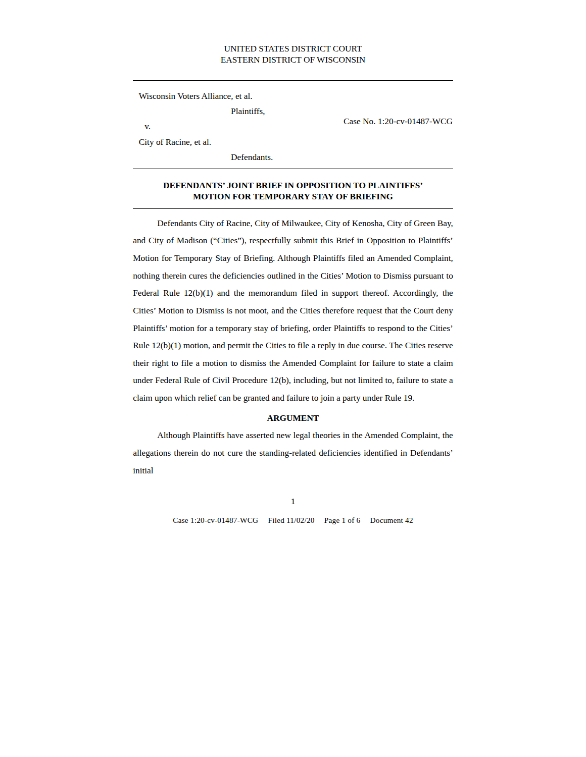UNITED STATES DISTRICT COURT
EASTERN DISTRICT OF WISCONSIN
| Wisconsin Voters Alliance, et al. Plaintiffs, v. City of Racine, et al. Defendants. | Case No. 1:20-cv-01487-WCG |
DEFENDANTS’ JOINT BRIEF IN OPPOSITION TO PLAINTIFFS’
MOTION FOR TEMPORARY STAY OF BRIEFING
Defendants City of Racine, City of Milwaukee, City of Kenosha, City of Green Bay, and City of Madison (“Cities”), respectfully submit this Brief in Opposition to Plaintiffs’ Motion for Temporary Stay of Briefing. Although Plaintiffs filed an Amended Complaint, nothing therein cures the deficiencies outlined in the Cities’ Motion to Dismiss pursuant to Federal Rule 12(b)(1) and the memorandum filed in support thereof. Accordingly, the Cities’ Motion to Dismiss is not moot, and the Cities therefore request that the Court deny Plaintiffs’ motion for a temporary stay of briefing, order Plaintiffs to respond to the Cities’ Rule 12(b)(1) motion, and permit the Cities to file a reply in due course. The Cities reserve their right to file a motion to dismiss the Amended Complaint for failure to state a claim under Federal Rule of Civil Procedure 12(b), including, but not limited to, failure to state a claim upon which relief can be granted and failure to join a party under Rule 19.
ARGUMENT
Although Plaintiffs have asserted new legal theories in the Amended Complaint, the allegations therein do not cure the standing-related deficiencies identified in Defendants’ initial
1
Case 1:20-cv-01487-WCG Filed 11/02/20 Page 1 of 6 Document 42